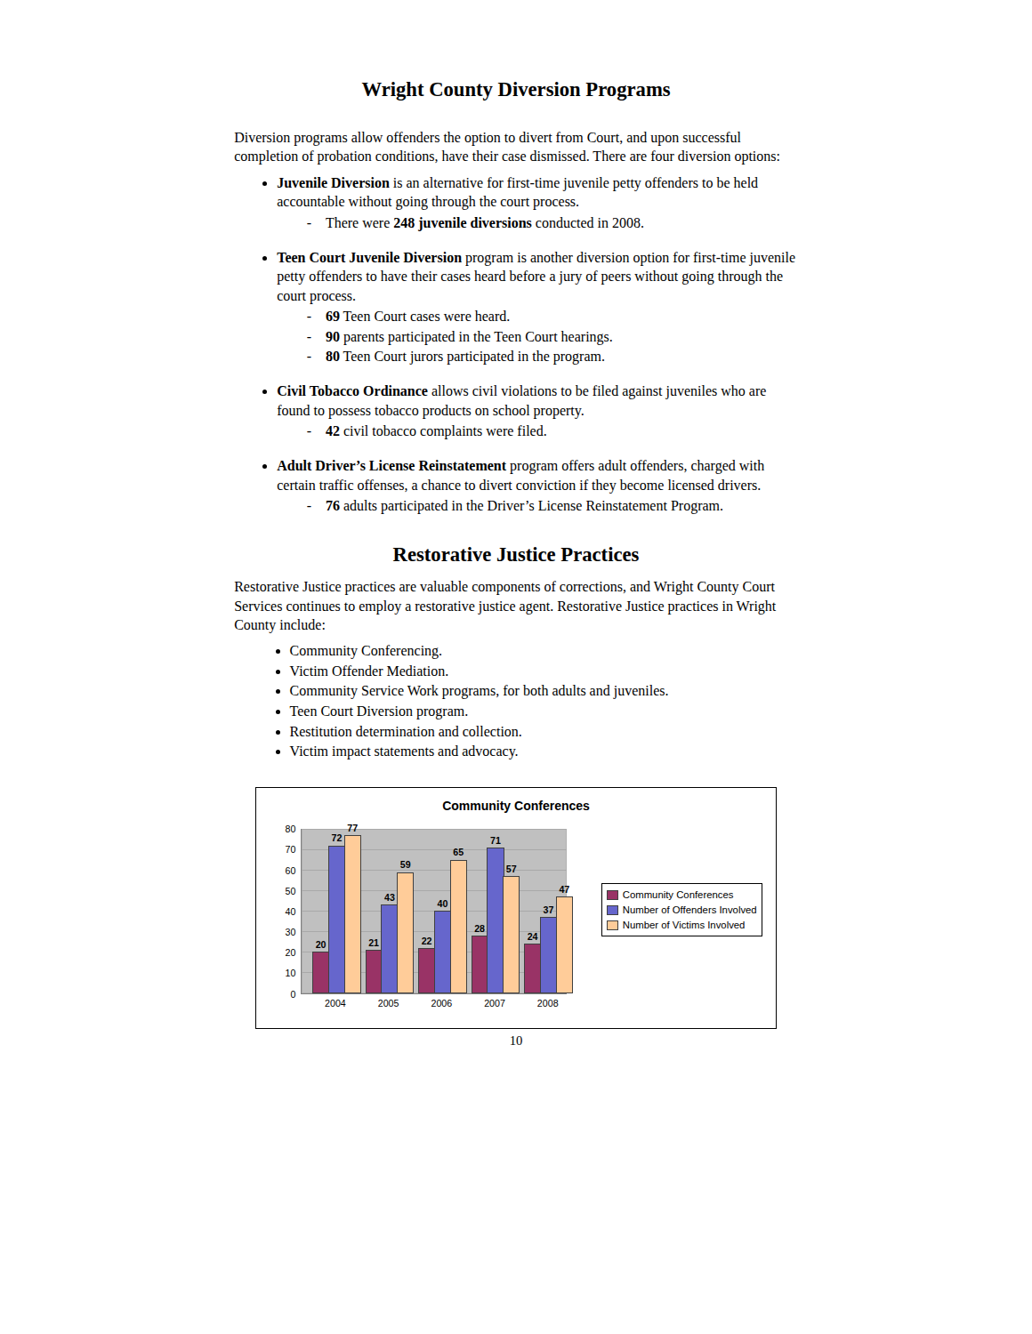Wright County Diversion Programs
Diversion programs allow offenders the option to divert from Court, and upon successful completion of probation conditions, have their case dismissed. There are four diversion options:
Juvenile Diversion is an alternative for first-time juvenile petty offenders to be held accountable without going through the court process.
There were 248 juvenile diversions conducted in 2008.
Teen Court Juvenile Diversion program is another diversion option for first-time juvenile petty offenders to have their cases heard before a jury of peers without going through the court process.
69 Teen Court cases were heard.
90 parents participated in the Teen Court hearings.
80 Teen Court jurors participated in the program.
Civil Tobacco Ordinance allows civil violations to be filed against juveniles who are found to possess tobacco products on school property.
42 civil tobacco complaints were filed.
Adult Driver’s License Reinstatement program offers adult offenders, charged with certain traffic offenses, a chance to divert conviction if they become licensed drivers.
76 adults participated in the Driver’s License Reinstatement Program.
Restorative Justice Practices
Restorative Justice practices are valuable components of corrections, and Wright County Court Services continues to employ a restorative justice agent. Restorative Justice practices in Wright County include:
Community Conferencing.
Victim Offender Mediation.
Community Service Work programs, for both adults and juveniles.
Teen Court Diversion program.
Restitution determination and collection.
Victim impact statements and advocacy.
Community Conferences
80 70 60 50 40 30 20 10 0
20
72
77
21
43
59
22
40
65
28
71
57
24
37
47
2004 2005 2006 2007 2008
Community Conferences
Number of Offenders Involved
Number of Victims Involved
10